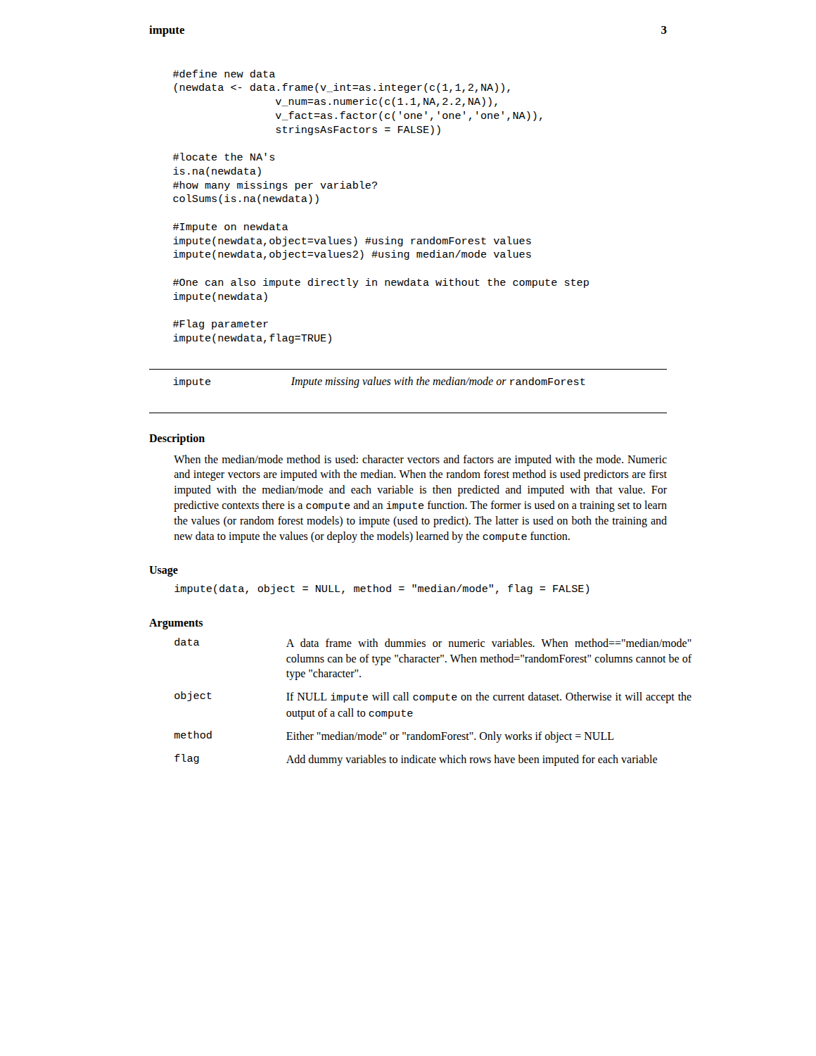impute 3
#define new data
(newdata <- data.frame(v_int=as.integer(c(1,1,2,NA)),
                v_num=as.numeric(c(1.1,NA,2.2,NA)),
                v_fact=as.factor(c('one','one','one',NA)),
                stringsAsFactors = FALSE))

#locate the NA's
is.na(newdata)
#how many missings per variable?
colSums(is.na(newdata))

#Impute on newdata
impute(newdata,object=values) #using randomForest values
impute(newdata,object=values2) #using median/mode values

#One can also impute directly in newdata without the compute step
impute(newdata)

#Flag parameter
impute(newdata,flag=TRUE)
impute
Impute missing values with the median/mode or randomForest
Description
When the median/mode method is used: character vectors and factors are imputed with the mode. Numeric and integer vectors are imputed with the median. When the random forest method is used predictors are first imputed with the median/mode and each variable is then predicted and imputed with that value. For predictive contexts there is a compute and an impute function. The former is used on a training set to learn the values (or random forest models) to impute (used to predict). The latter is used on both the training and new data to impute the values (or deploy the models) learned by the compute function.
Usage
impute(data, object = NULL, method = "median/mode", flag = FALSE)
Arguments
| data | A data frame with dummies or numeric variables. When method=="median/mode" columns can be of type "character". When method="randomForest" columns cannot be of type "character". |
| object | If NULL impute will call compute on the current dataset. Otherwise it will accept the output of a call to compute |
| method | Either "median/mode" or "randomForest". Only works if object = NULL |
| flag | Add dummy variables to indicate which rows have been imputed for each variable |